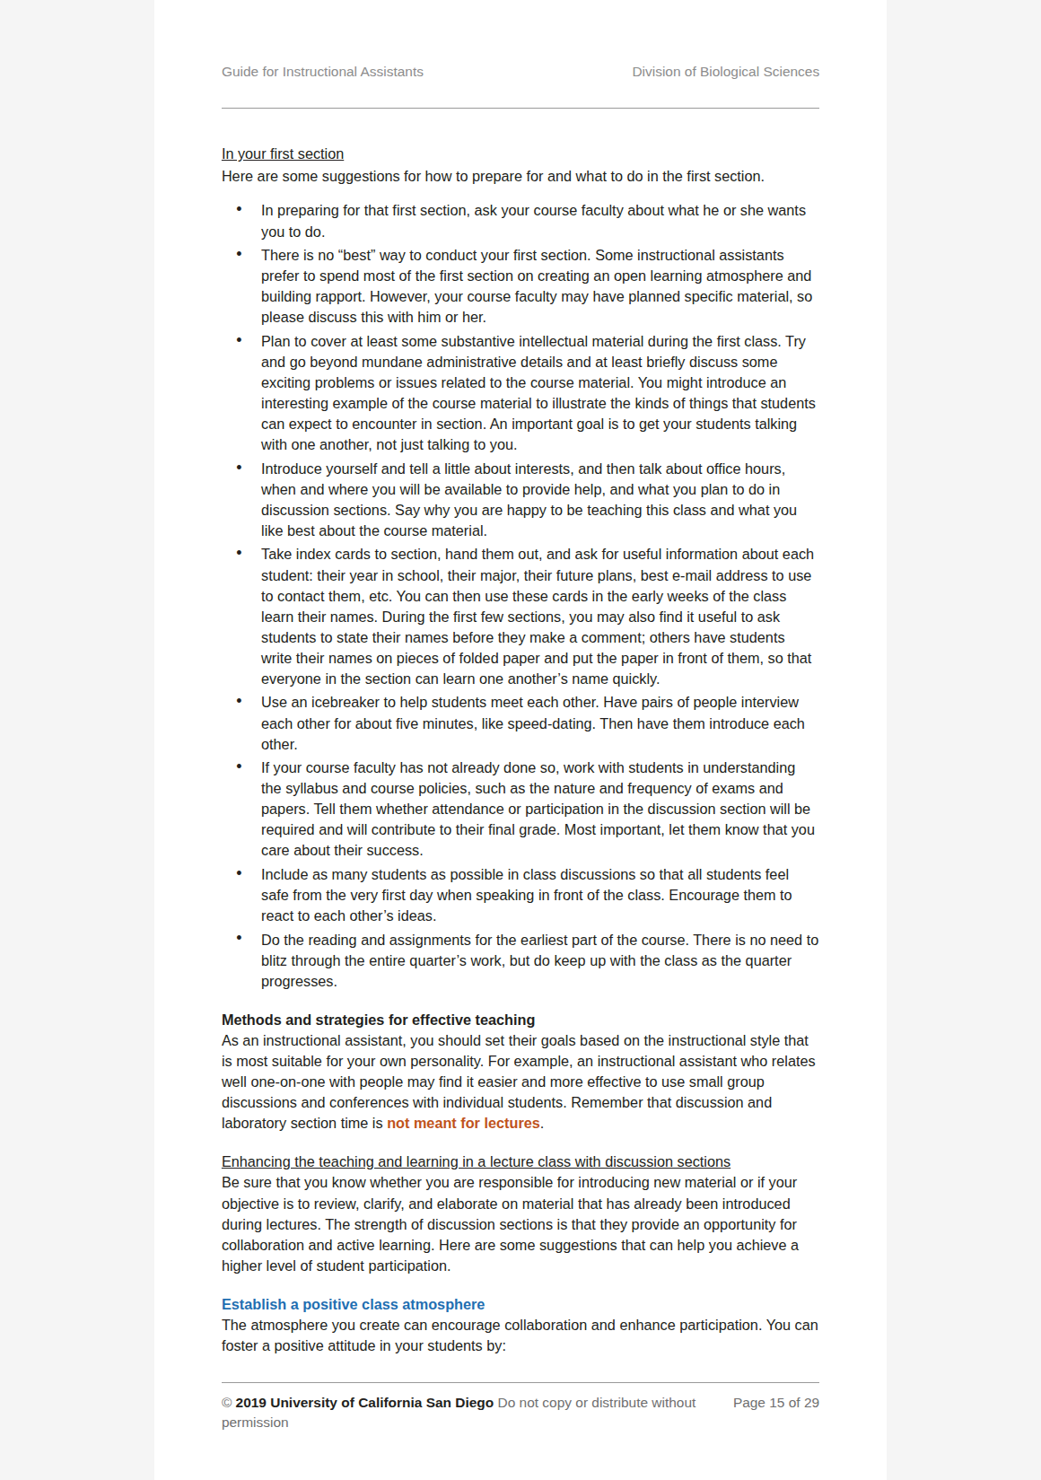Guide for Instructional Assistants
Division of Biological Sciences
In your first section
Here are some suggestions for how to prepare for and what to do in the first section.
In preparing for that first section, ask your course faculty about what he or she wants you to do.
There is no “best” way to conduct your first section. Some instructional assistants prefer to spend most of the first section on creating an open learning atmosphere and building rapport. However, your course faculty may have planned specific material, so please discuss this with him or her.
Plan to cover at least some substantive intellectual material during the first class. Try and go beyond mundane administrative details and at least briefly discuss some exciting problems or issues related to the course material. You might introduce an interesting example of the course material to illustrate the kinds of things that students can expect to encounter in section. An important goal is to get your students talking with one another, not just talking to you.
Introduce yourself and tell a little about interests, and then talk about office hours, when and where you will be available to provide help, and what you plan to do in discussion sections. Say why you are happy to be teaching this class and what you like best about the course material.
Take index cards to section, hand them out, and ask for useful information about each student: their year in school, their major, their future plans, best e-mail address to use to contact them, etc. You can then use these cards in the early weeks of the class learn their names. During the first few sections, you may also find it useful to ask students to state their names before they make a comment; others have students write their names on pieces of folded paper and put the paper in front of them, so that everyone in the section can learn one another’s name quickly.
Use an icebreaker to help students meet each other. Have pairs of people interview each other for about five minutes, like speed-dating. Then have them introduce each other.
If your course faculty has not already done so, work with students in understanding the syllabus and course policies, such as the nature and frequency of exams and papers. Tell them whether attendance or participation in the discussion section will be required and will contribute to their final grade. Most important, let them know that you care about their success.
Include as many students as possible in class discussions so that all students feel safe from the very first day when speaking in front of the class. Encourage them to react to each other’s ideas.
Do the reading and assignments for the earliest part of the course. There is no need to blitz through the entire quarter’s work, but do keep up with the class as the quarter progresses.
Methods and strategies for effective teaching
As an instructional assistant, you should set their goals based on the instructional style that is most suitable for your own personality. For example, an instructional assistant who relates well one-on-one with people may find it easier and more effective to use small group discussions and conferences with individual students. Remember that discussion and laboratory section time is not meant for lectures.
Enhancing the teaching and learning in a lecture class with discussion sections
Be sure that you know whether you are responsible for introducing new material or if your objective is to review, clarify, and elaborate on material that has already been introduced during lectures. The strength of discussion sections is that they provide an opportunity for collaboration and active learning. Here are some suggestions that can help you achieve a higher level of student participation.
Establish a positive class atmosphere
The atmosphere you create can encourage collaboration and enhance participation. You can foster a positive attitude in your students by:
© 2019 University of California San Diego Do not copy or distribute without permission
Page 15 of 29